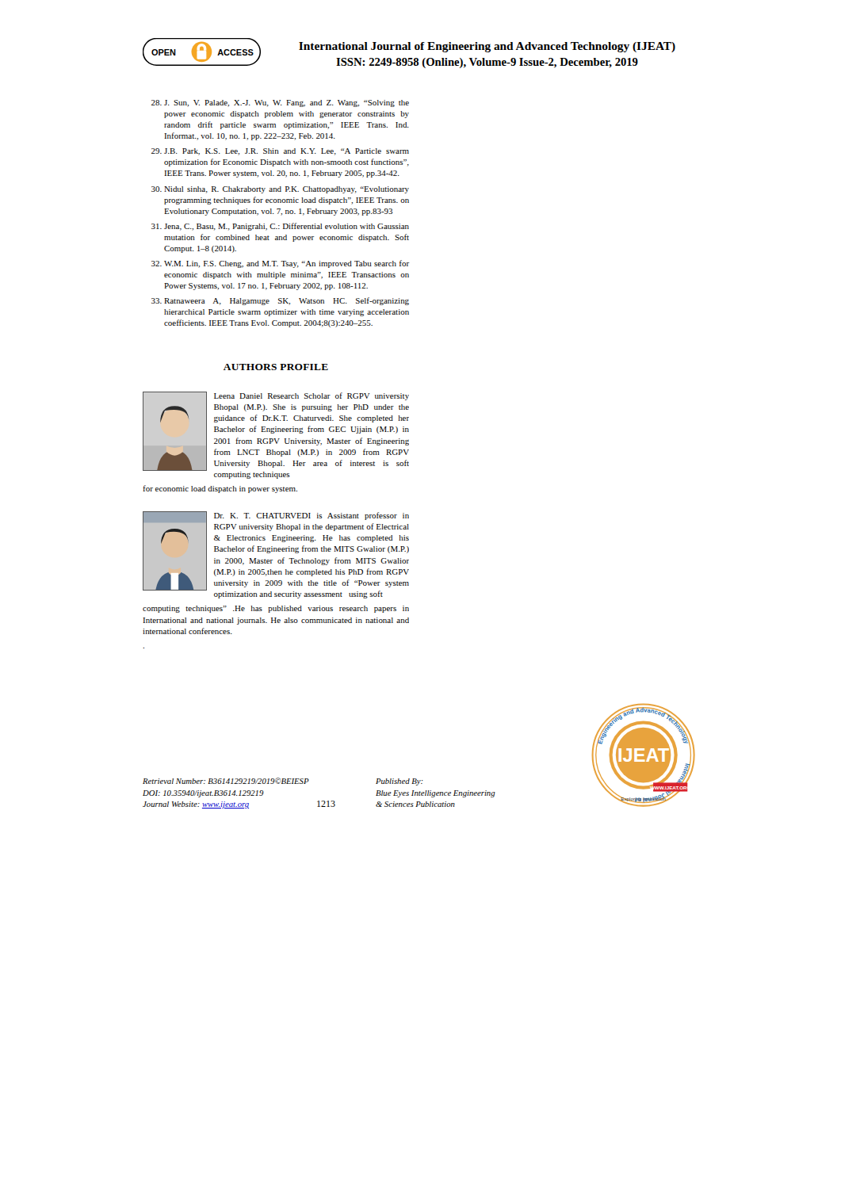OPEN ACCESS
International Journal of Engineering and Advanced Technology (IJEAT)
ISSN: 2249-8958 (Online), Volume-9 Issue-2, December, 2019
J. Sun, V. Palade, X.-J. Wu, W. Fang, and Z. Wang, “Solving the power economic dispatch problem with generator constraints by random drift particle swarm optimization,” IEEE Trans. Ind. Informat., vol. 10, no. 1, pp. 222–232, Feb. 2014.
J.B. Park, K.S. Lee, J.R. Shin and K.Y. Lee, “A Particle swarm optimization for Economic Dispatch with non-smooth cost functions”, IEEE Trans. Power system, vol. 20, no. 1, February 2005, pp.34-42.
Nidul sinha, R. Chakraborty and P.K. Chattopadhyay, “Evolutionary programming techniques for economic load dispatch”, IEEE Trans. on Evolutionary Computation, vol. 7, no. 1, February 2003, pp.83-93
Jena, C., Basu, M., Panigrahi, C.: Differential evolution with Gaussian mutation for combined heat and power economic dispatch. Soft Comput. 1–8 (2014).
W.M. Lin, F.S. Cheng, and M.T. Tsay, “An improved Tabu search for economic dispatch with multiple minima”, IEEE Transactions on Power Systems, vol. 17 no. 1, February 2002, pp. 108-112.
Ratnaweera A, Halgamuge SK, Watson HC. Self-organizing hierarchical Particle swarm optimizer with time varying acceleration coefficients. IEEE Trans Evol. Comput. 2004;8(3):240–255.
AUTHORS PROFILE
Leena Daniel Research Scholar of RGPV university Bhopal (M.P.). She is pursuing her PhD under the guidance of Dr.K.T. Chaturvedi. She completed her Bachelor of Engineering from GEC Ujjain (M.P.) in 2001 from RGPV University, Master of Engineering from LNCT Bhopal (M.P.) in 2009 from RGPV University Bhopal. Her area of interest is soft computing techniques
for economic load dispatch in power system.
Dr. K. T. CHATURVEDI is Assistant professor in RGPV university Bhopal in the department of Electrical & Electronics Engineering. He has completed his Bachelor of Engineering from the MITS Gwalior (M.P.) in 2000, Master of Technology from MITS Gwalior (M.P.) in 2005,then he completed his PhD from RGPV university in 2009 with the title of “Power system optimization and security assessment using soft
computing techniques” .He has published various research papers in International and national journals. He also communicated in national and international conferences.
.
Retrieval Number: B3614129219/2019©BEIESP
DOI: 10.35940/ijeat.B3614.129219
Journal Website: www.ijeat.org
1213
Published By:
Blue Eyes Intelligence Engineering
& Sciences Publication
Engineering and Advanced Technology International Journal of IJEAT WWW.IJEAT.ORG Exploring Innovation